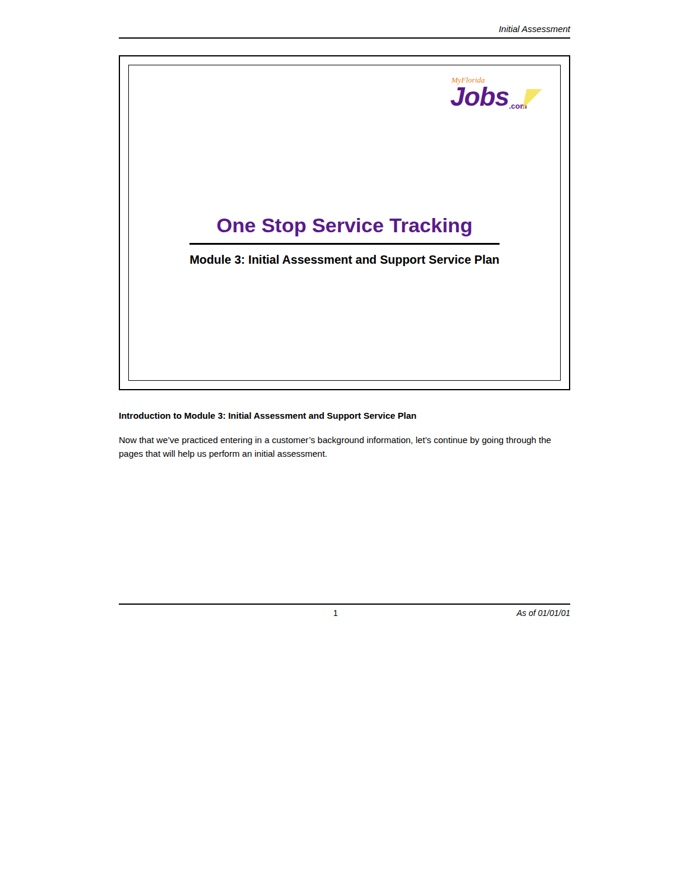Initial Assessment
MyFlorida
Jobs.com
One Stop Service Tracking
Module 3: Initial Assessment and Support Service Plan
Introduction to Module 3: Initial Assessment and Support Service Plan
Now that we’ve practiced entering in a customer’s background information, let’s continue by going through the pages that will help us perform an initial assessment.
1 As of 01/01/01